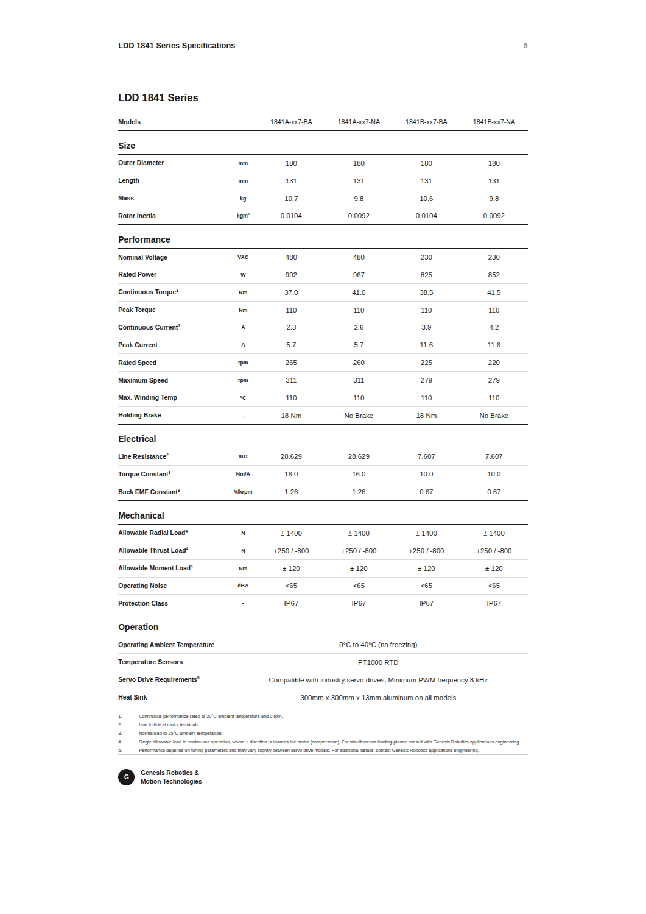LDD 1841 Series Specifications 6
LDD 1841 Series
| Models | | 1841A-xx7-BA | 1841A-xx7-NA | 1841B-xx7-BA | 1841B-xx7-NA |
| --- | --- | --- | --- | --- | --- |
| Size |
| Outer Diameter | mm | 180 | 180 | 180 | 180 |
| Length | mm | 131 | 131 | 131 | 131 |
| Mass | kg | 10.7 | 9.8 | 10.6 | 9.8 |
| Rotor Inertia | kgm 2 | 0.0104 | 0.0092 | 0.0104 | 0.0092 |
| Performance |
| Nominal Voltage | VAC | 480 | 480 | 230 | 230 |
| Rated Power | W | 902 | 967 | 825 | 852 |
| Continuous Torque 1 | Nm | 37.0 | 41.0 | 38.5 | 41.5 |
| Peak Torque | Nm | 110 | 110 | 110 | 110 |
| Continuous Current 1 | A | 2.3 | 2.6 | 3.9 | 4.2 |
| Peak Current | A | 5.7 | 5.7 | 11.6 | 11.6 |
| Rated Speed | rpm | 265 | 260 | 225 | 220 |
| Maximum Speed | rpm | 311 | 311 | 279 | 279 |
| Max. Winding Temp | °C | 110 | 110 | 110 | 110 |
| Holding Brake | - | 18 Nm | No Brake | 18 Nm | No Brake |
| Electrical |
| Line Resistance 2 | mΩ | 28.629 | 28.629 | 7.607 | 7.607 |
| Torque Constant 3 | Nm/A | 16.0 | 16.0 | 10.0 | 10.0 |
| Back EMF Constant 3 | V/krpm | 1.26 | 1.26 | 0.67 | 0.67 |
| Mechanical |
| Allowable Radial Load 4 | N | ± 1400 | ± 1400 | ± 1400 | ± 1400 |
| Allowable Thrust Load 4 | N | +250 / -800 | +250 / -800 | +250 / -800 | +250 / -800 |
| Allowable Moment Load 4 | Nm | ± 120 | ± 120 | ± 120 | ± 120 |
| Operating Noise | dBA | <65 | <65 | <65 | <65 |
| Protection Class | - | IP67 | IP67 | IP67 | IP67 |
| Operation |
| Operating Ambient Temperature | 0°C to 40°C (no freezing) |
| Temperature Sensors | PT1000 RTD |
| Servo Drive Requirements 5 | Compatible with industry servo drives, Minimum PWM frequency 8 kHz |
| Heat Sink | 300mm x 300mm x 13mm aluminum on all models |
Continuous performance rated at 20°C ambient temperature and 0 rpm.
Line to line at motor terminals.
Normalized to 25°C ambient temperature.
Single allowable load in continuous operation, where + direction is towards the motor (compression). For simultaneous loading please consult with Genesis Robotics applications engineering.
Performance depends on tuning parameters and may vary slightly between servo drive models. For additional details, contact Genesis Robotics applications engineering.
G
Genesis Robotics &
Motion Technologies